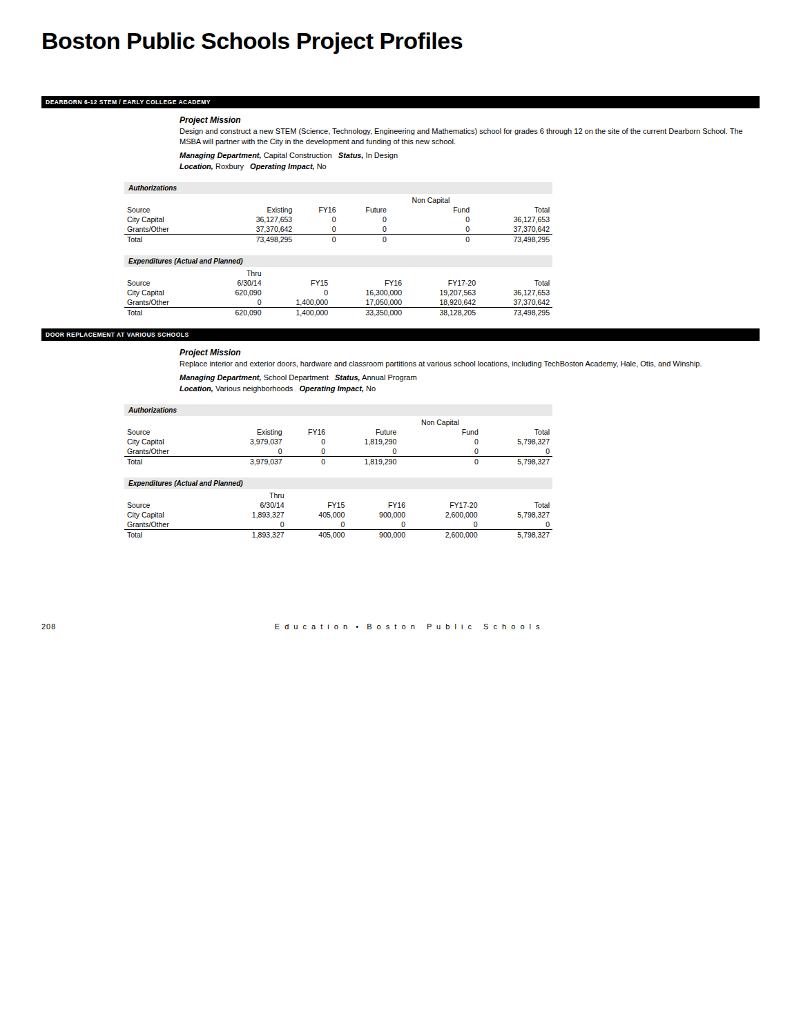Boston Public Schools Project Profiles
DEARBORN 6-12 STEM / EARLY COLLEGE ACADEMY
Project Mission
Design and construct a new STEM (Science, Technology, Engineering and Mathematics) school for grades 6 through 12 on the site of the current Dearborn School. The MSBA will partner with the City in the development and funding of this new school.
Managing Department, Capital Construction Status, In Design
Location, Roxbury Operating Impact, No
Authorizations
| | | | | Non Capital | |
| Source | Existing | FY16 | Future | Fund | Total |
| City Capital | 36,127,653 | 0 | 0 | 0 | 36,127,653 |
| Grants/Other | 37,370,642 | 0 | 0 | 0 | 37,370,642 |
| Total | 73,498,295 | 0 | 0 | 0 | 73,498,295 |
Expenditures (Actual and Planned)
| | Thru | | | | |
| Source | 6/30/14 | FY15 | FY16 | FY17-20 | Total |
| City Capital | 620,090 | 0 | 16,300,000 | 19,207,563 | 36,127,653 |
| Grants/Other | 0 | 1,400,000 | 17,050,000 | 18,920,642 | 37,370,642 |
| Total | 620,090 | 1,400,000 | 33,350,000 | 38,128,205 | 73,498,295 |
DOOR REPLACEMENT AT VARIOUS SCHOOLS
Project Mission
Replace interior and exterior doors, hardware and classroom partitions at various school locations, including TechBoston Academy, Hale, Otis, and Winship.
Managing Department, School Department Status, Annual Program
Location, Various neighborhoods Operating Impact, No
Authorizations
| | | | | Non Capital | |
| Source | Existing | FY16 | Future | Fund | Total |
| City Capital | 3,979,037 | 0 | 1,819,290 | 0 | 5,798,327 |
| Grants/Other | 0 | 0 | 0 | 0 | 0 |
| Total | 3,979,037 | 0 | 1,819,290 | 0 | 5,798,327 |
Expenditures (Actual and Planned)
| | Thru | | | | |
| Source | 6/30/14 | FY15 | FY16 | FY17-20 | Total |
| City Capital | 1,893,327 | 405,000 | 900,000 | 2,600,000 | 5,798,327 |
| Grants/Other | 0 | 0 | 0 | 0 | 0 |
| Total | 1,893,327 | 405,000 | 900,000 | 2,600,000 | 5,798,327 |
208
E d u c a t i o n • B o s t o n P u b l i c S c h o o l s